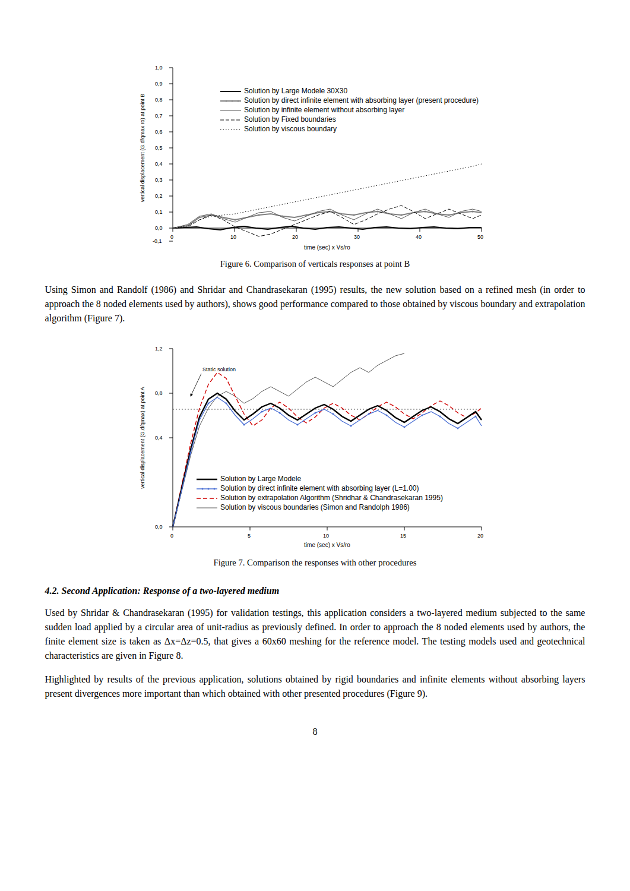1,0 0,9 0,8 0,7 0,6 0,5 0,4 0,3 0,2 0,1 0,0 -0,1 0 10 20 30 40 50 time (sec) x Vs/ro vertical displacement (G.d/qmax ro) at point B Solution by Large Modele 30X30 Solution by direct infinite element with absorbing layer (present procedure) Solution by infinite element without absorbing layer Solution by Fixed boundaries Solution by viscous boundary
Figure 6. Comparison of verticals responses at point B
Using Simon and Randolf (1986) and Shridar and Chandrasekaran (1995) results, the new solution based on a refined mesh (in order to approach the 8 noded elements used by authors), shows good performance compared to those obtained by viscous boundary and extrapolation algorithm (Figure 7).
1,2 0,8 0,4 0,0 0 5 10 15 20 time (sec) x Vs/ro vertical displacement (G.d/qmax) at point A Static solution Solution by Large Modele Solution by direct infinite element with absorbing layer (L=1.00) Solution by extrapolation Algorithm (Shridhar & Chandrasekaran 1995) Solution by viscous boundaries (Simon and Randolph 1986)
Figure 7. Comparison the responses with other procedures
4.2. Second Application: Response of a two-layered medium
Used by Shridar & Chandrasekaran (1995) for validation testings, this application considers a two-layered medium subjected to the same sudden load applied by a circular area of unit-radius as previously defined. In order to approach the 8 noded elements used by authors, the finite element size is taken as Δx=Δz=0.5, that gives a 60x60 meshing for the reference model. The testing models used and geotechnical characteristics are given in Figure 8.
Highlighted by results of the previous application, solutions obtained by rigid boundaries and infinite elements without absorbing layers present divergences more important than which obtained with other presented procedures (Figure 9).
8